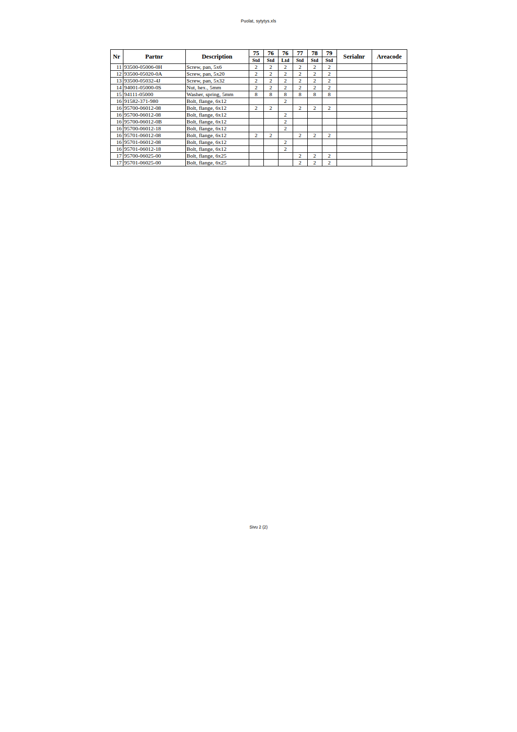Puolat, sytytys.xls
| Nr | Partnr | Description | 75 | 76 | 76 | 77 | 78 | 79 | Serialnr | Areacode |
| --- | --- | --- | --- | --- | --- | --- | --- | --- | --- | --- |
| Std | Std | Ltd | Std | Std | Std |
| 11 | 93500-05006-0H | Screw, pan, 5x6 | 2 | 2 | 2 | 2 | 2 | 2 | | |
| 12 | 93500-05020-0A | Screw, pan, 5x20 | 2 | 2 | 2 | 2 | 2 | 2 | | |
| 13 | 93500-05032-4J | Screw, pan, 5x32 | 2 | 2 | 2 | 2 | 2 | 2 | | |
| 14 | 94001-05000-0S | Nut, hex., 5mm | 2 | 2 | 2 | 2 | 2 | 2 | | |
| 15 | 94111-05000 | Washer, spring, 5mm | 8 | 8 | 8 | 8 | 8 | 8 | | |
| 16 | 91582-371-980 | Bolt, flange, 6x12 | | | 2 | | | | | |
| 16 | 95700-06012-08 | Bolt, flange, 6x12 | 2 | 2 | | 2 | 2 | 2 | | |
| 16 | 95700-06012-08 | Bolt, flange, 6x12 | | | 2 | | | | | |
| 16 | 95700-06012-0B | Bolt, flange, 6x12 | | | 2 | | | | | |
| 16 | 95700-06012-18 | Bolt, flange, 6x12 | | | 2 | | | | | |
| 16 | 95701-06012-08 | Bolt, flange, 6x12 | 2 | 2 | | 2 | 2 | 2 | | |
| 16 | 95701-06012-08 | Bolt, flange, 6x12 | | | 2 | | | | | |
| 16 | 95701-06012-18 | Bolt, flange, 6x12 | | | 2 | | | | | |
| 17 | 95700-06025-00 | Bolt, flange, 6x25 | | | | 2 | 2 | 2 | | |
| 17 | 95701-06025-00 | Bolt, flange, 6x25 | | | | 2 | 2 | 2 | | |
Sivu 2 (2)